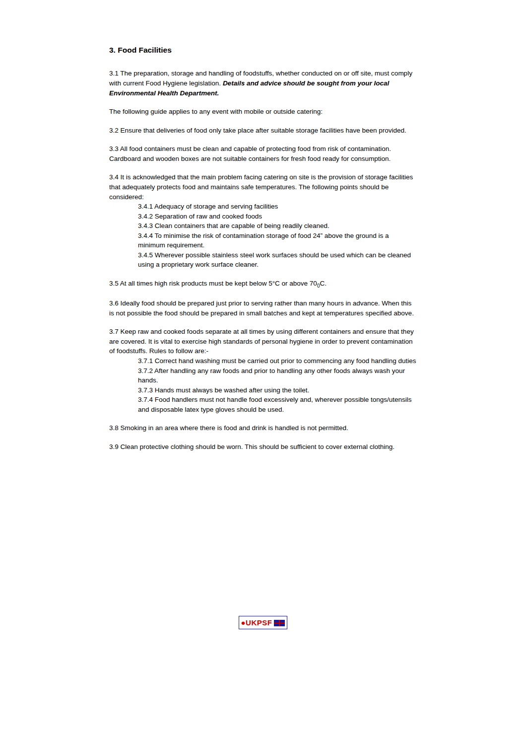3. Food Facilities
3.1 The preparation, storage and handling of foodstuffs, whether conducted on or off site, must comply with current Food Hygiene legislation. Details and advice should be sought from your local Environmental Health Department.
The following guide applies to any event with mobile or outside catering:
3.2 Ensure that deliveries of food only take place after suitable storage facilities have been provided.
3.3 All food containers must be clean and capable of protecting food from risk of contamination. Cardboard and wooden boxes are not suitable containers for fresh food ready for consumption.
3.4 It is acknowledged that the main problem facing catering on site is the provision of storage facilities that adequately protects food and maintains safe temperatures. The following points should be considered:
3.4.1 Adequacy of storage and serving facilities
3.4.2 Separation of raw and cooked foods
3.4.3 Clean containers that are capable of being readily cleaned.
3.4.4 To minimise the risk of contamination storage of food 24” above the ground is a minimum requirement.
3.4.5 Wherever possible stainless steel work surfaces should be used which can be cleaned using a proprietary work surface cleaner.
3.5 At all times high risk products must be kept below 5°C or above 700 C.
3.6 Ideally food should be prepared just prior to serving rather than many hours in advance. When this is not possible the food should be prepared in small batches and kept at temperatures specified above.
3.7 Keep raw and cooked foods separate at all times by using different containers and ensure that they are covered. It is vital to exercise high standards of personal hygiene in order to prevent contamination of foodstuffs. Rules to follow are:-
3.7.1 Correct hand washing must be carried out prior to commencing any food handling duties
3.7.2 After handling any raw foods and prior to handling any other foods always wash your hands.
3.7.3 Hands must always be washed after using the toilet.
3.7.4 Food handlers must not handle food excessively and, wherever possible tongs/utensils and disposable latex type gloves should be used.
3.8 Smoking in an area where there is food and drink is handled is not permitted.
3.9 Clean protective clothing should be worn. This should be sufficient to cover external clothing.
●UKPSF